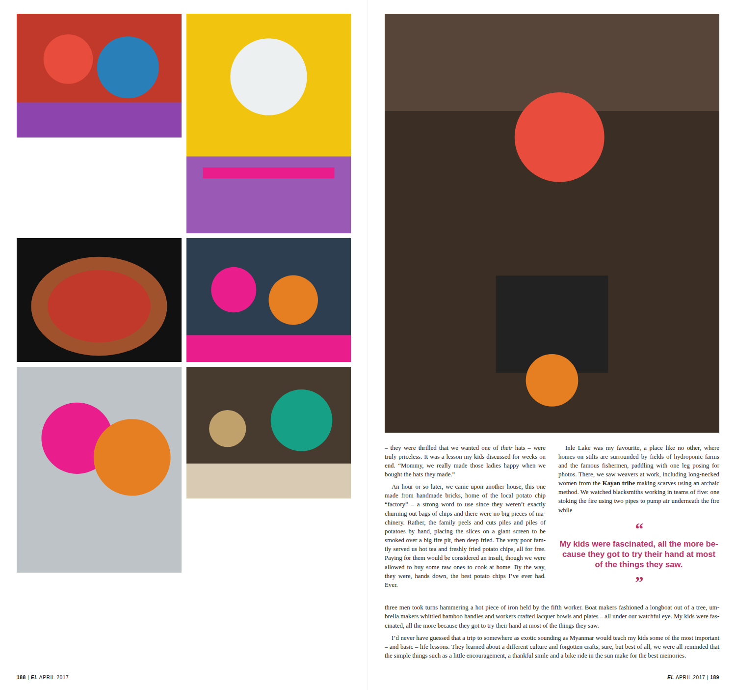188 | EL APRIL 2017
– they were thrilled that we wanted one of their hats – were truly priceless. It was a lesson my kids discussed for weeks on end. “Mommy, we really made those ladies happy when we bought the hats they made.”
An hour or so later, we came upon another house, this one made from handmade bricks, home of the local potato chip “factory” – a strong word to use since they weren’t exactly churning out bags of chips and there were no big pieces of machinery. Rather, the family peels and cuts piles and piles of potatoes by hand, placing the slices on a giant screen to be smoked over a big fire pit, then deep fried. The very poor family served us hot tea and freshly fried potato chips, all for free. Paying for them would be considered an insult, though we were allowed to buy some raw ones to cook at home. By the way, they were, hands down, the best potato chips I’ve ever had. Ever.
Inle Lake was my favourite, a place like no other, where homes on stilts are surrounded by fields of hydroponic farms and the famous fishermen, paddling with one leg posing for photos. There, we saw weavers at work, including long-necked women from the Kayan tribe making scarves using an archaic method. We watched blacksmiths working in teams of five: one stoking the fire using two pipes to pump air underneath the fire while
“ My kids were fascinated, all the more because they got to try their hand at most of the things they saw. ”
three men took turns hammering a hot piece of iron held by the fifth worker. Boat makers fashioned a longboat out of a tree, umbrella makers whittled bamboo handles and workers crafted lacquer bowls and plates – all under our watchful eye. My kids were fascinated, all the more because they got to try their hand at most of the things they saw.
I’d never have guessed that a trip to somewhere as exotic sounding as Myanmar would teach my kids some of the most important – and basic – life lessons. They learned about a different culture and forgotten crafts, sure, but best of all, we were all reminded that the simple things such as a little encouragement, a thankful smile and a bike ride in the sun make for the best memories.
EL APRIL 2017 | 189